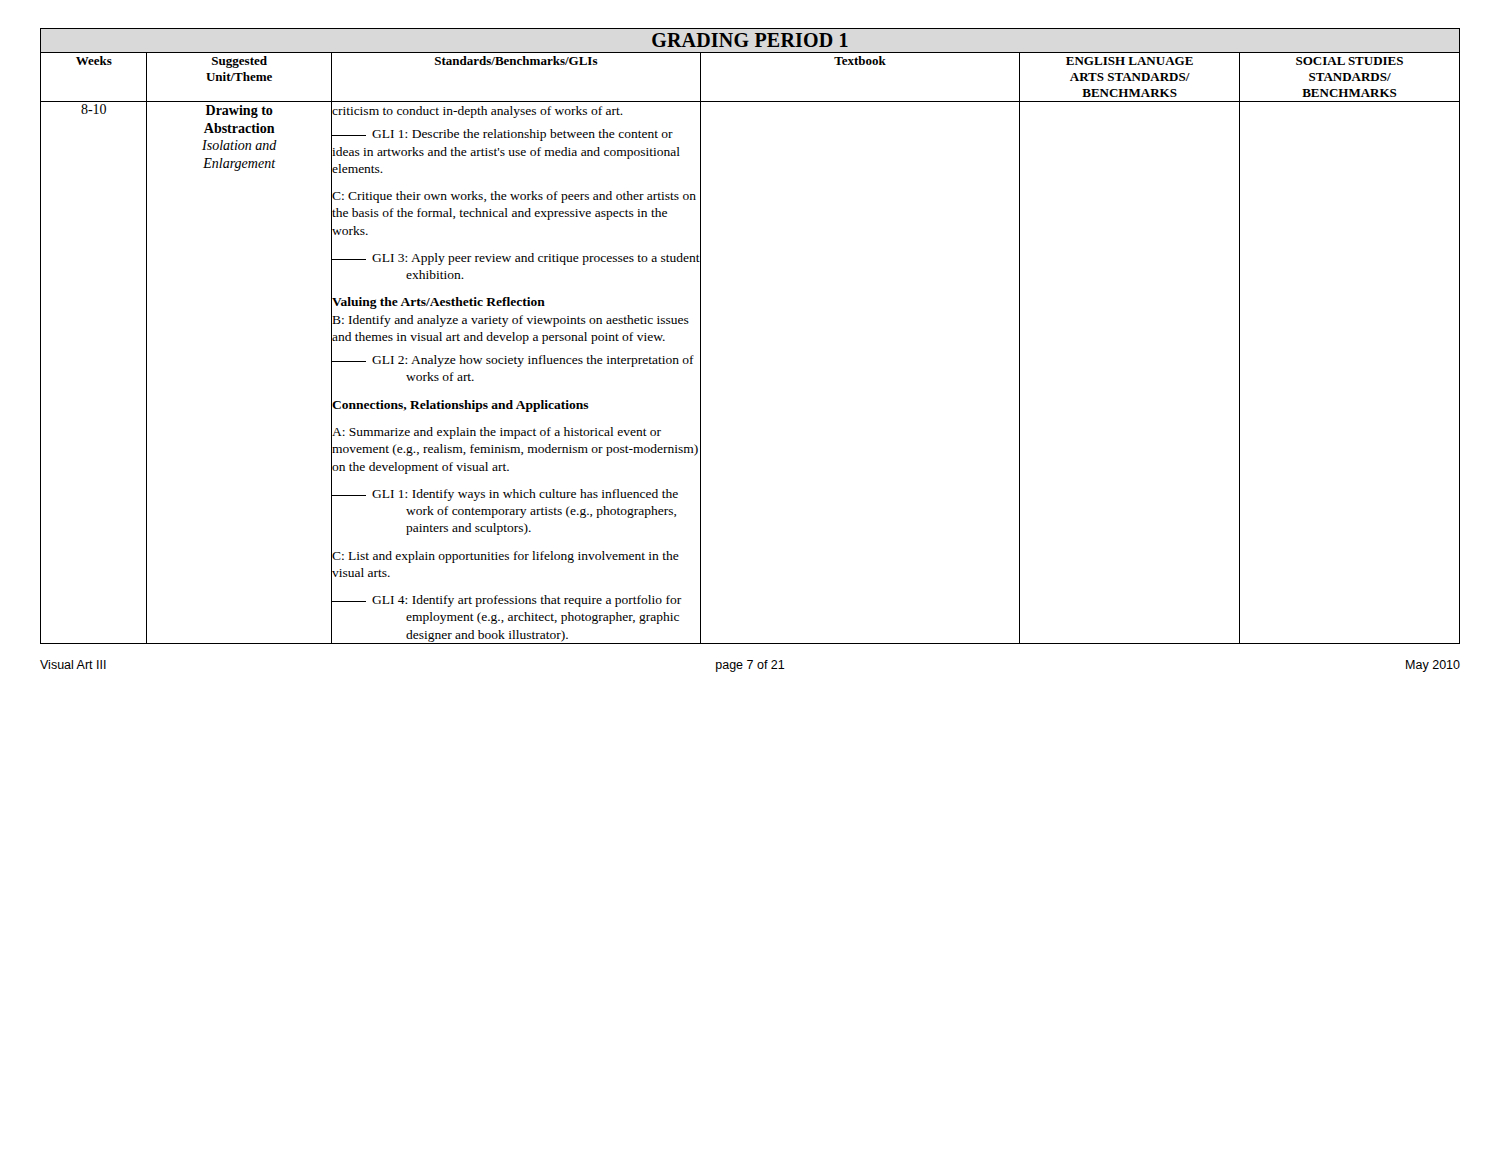| GRADING PERIOD 1 |
| --- |
| Weeks | Suggested Unit/Theme | Standards/Benchmarks/GLIs | Textbook | ENGLISH LANUAGE ARTS STANDARDS/ BENCHMARKS | SOCIAL STUDIES STANDARDS/ BENCHMARKS |
| 8-10 | Drawing to Abstraction Isolation and Enlargement | criticism to conduct in-depth analyses of works of art. GLI 1: Describe the relationship between the content or ideas in artworks and the artist's use of media and compositional elements. C: Critique their own works, the works of peers and other artists on the basis of the formal, technical and expressive aspects in the works. GLI 3: Apply peer review and critique processes to a student exhibition. Valuing the Arts/Aesthetic Reflection B: Identify and analyze a variety of viewpoints on aesthetic issues and themes in visual art and develop a personal point of view. GLI 2: Analyze how society influences the interpretation of works of art. Connections, Relationships and Applications A: Summarize and explain the impact of a historical event or movement (e.g., realism, feminism, modernism or post-modernism) on the development of visual art. GLI 1: Identify ways in which culture has influenced the work of contemporary artists (e.g., photographers, painters and sculptors). C: List and explain opportunities for lifelong involvement in the visual arts. GLI 4: Identify art professions that require a portfolio for employment (e.g., architect, photographer, graphic designer and book illustrator). | | | |
Visual Art III
page 7 of 21
May 2010